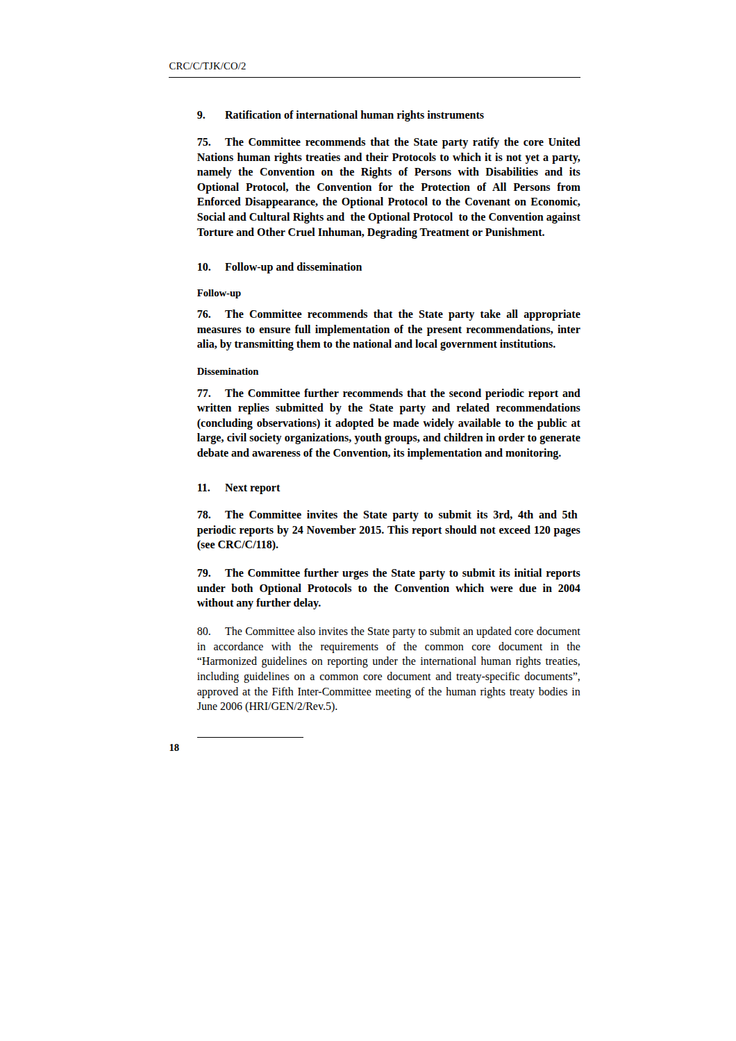CRC/C/TJK/CO/2
9. Ratification of international human rights instruments
75. The Committee recommends that the State party ratify the core United Nations human rights treaties and their Protocols to which it is not yet a party, namely the Convention on the Rights of Persons with Disabilities and its Optional Protocol, the Convention for the Protection of All Persons from Enforced Disappearance, the Optional Protocol to the Covenant on Economic, Social and Cultural Rights and the Optional Protocol to the Convention against Torture and Other Cruel Inhuman, Degrading Treatment or Punishment.
10. Follow-up and dissemination
Follow-up
76. The Committee recommends that the State party take all appropriate measures to ensure full implementation of the present recommendations, inter alia, by transmitting them to the national and local government institutions.
Dissemination
77. The Committee further recommends that the second periodic report and written replies submitted by the State party and related recommendations (concluding observations) it adopted be made widely available to the public at large, civil society organizations, youth groups, and children in order to generate debate and awareness of the Convention, its implementation and monitoring.
11. Next report
78. The Committee invites the State party to submit its 3rd, 4th and 5th periodic reports by 24 November 2015. This report should not exceed 120 pages (see CRC/C/118).
79. The Committee further urges the State party to submit its initial reports under both Optional Protocols to the Convention which were due in 2004 without any further delay.
80. The Committee also invites the State party to submit an updated core document in accordance with the requirements of the common core document in the “Harmonized guidelines on reporting under the international human rights treaties, including guidelines on a common core document and treaty-specific documents”, approved at the Fifth Inter-Committee meeting of the human rights treaty bodies in June 2006 (HRI/GEN/2/Rev.5).
18